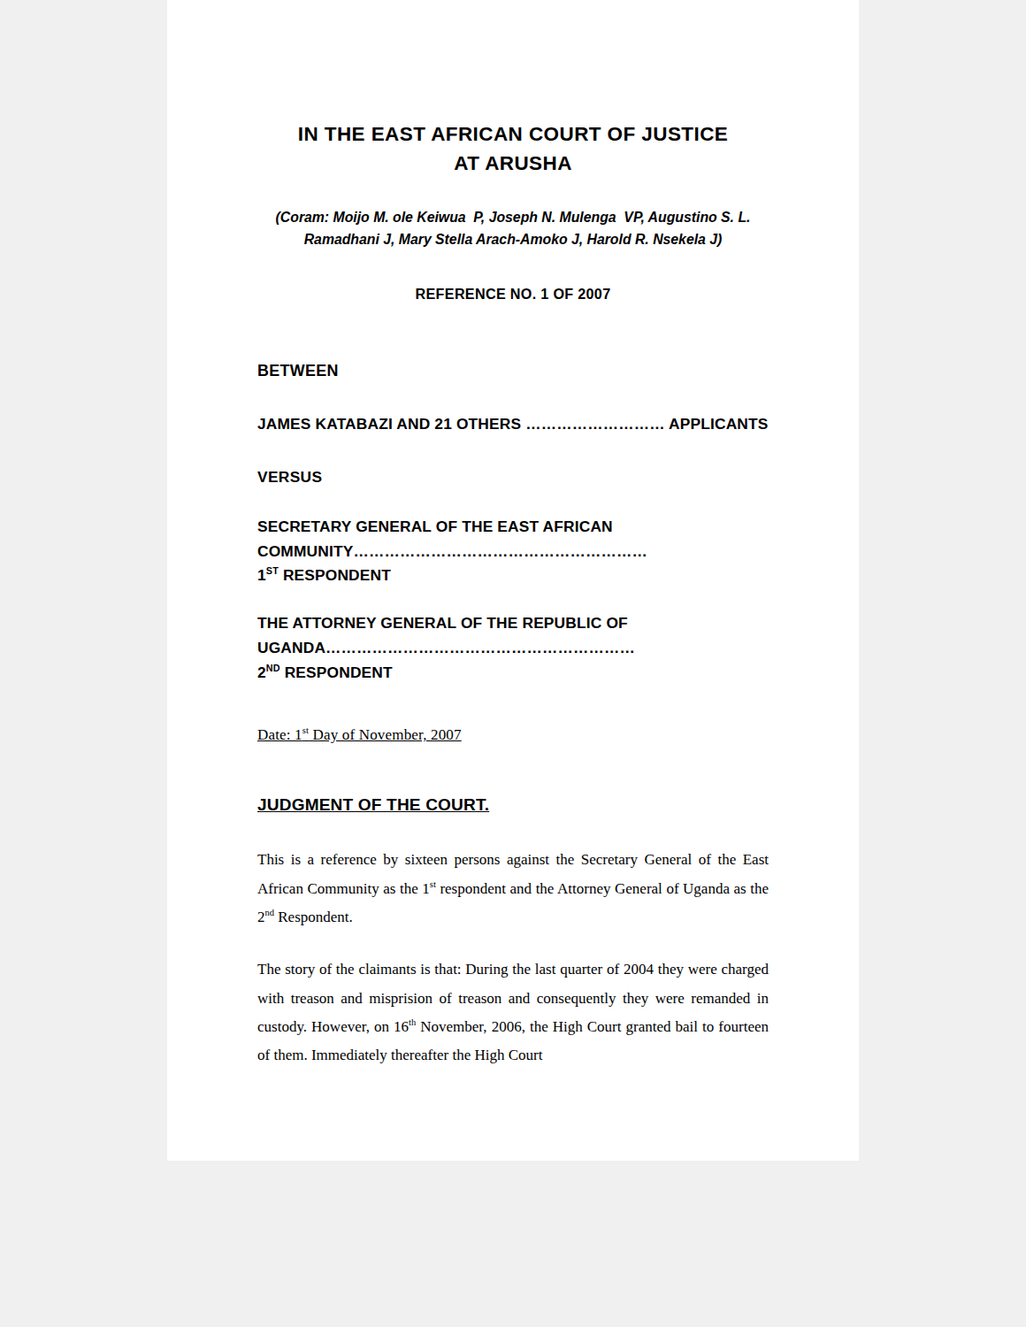In the East African Court of Justice
at Arusha
(Coram: Moijo M. ole Keiwua P, Joseph N. Mulenga VP, Augustino S. L. Ramadhani J, Mary Stella Arach-Amoko J, Harold R. Nsekela J)
Reference No. 1 of 2007
Between
James Katabazi and 21 Others ……………………… Applicants
Versus
Secretary General of the East African Community………………………………………………… 1st Respondent
The Attorney General of the Republic of Uganda…………………………………………………… 2nd Respondent
Date: 1st Day of November, 2007
Judgment of the Court.
This is a reference by sixteen persons against the Secretary General of the East African Community as the 1st respondent and the Attorney General of Uganda as the 2nd Respondent.
The story of the claimants is that: During the last quarter of 2004 they were charged with treason and misprision of treason and consequently they were remanded in custody. However, on 16th November, 2006, the High Court granted bail to fourteen of them. Immediately thereafter the High Court